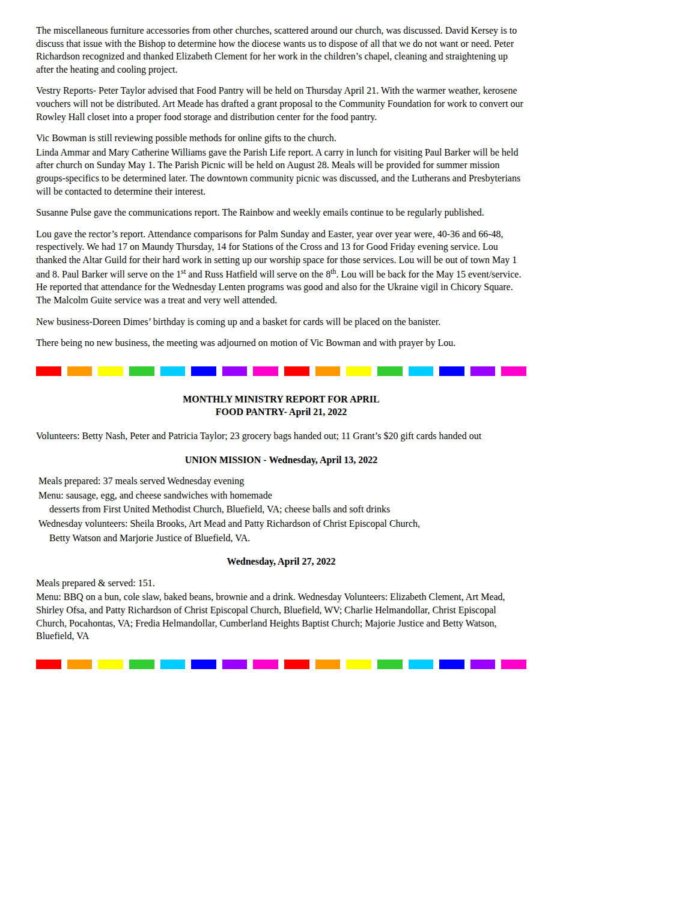The miscellaneous furniture accessories from other churches, scattered around our church, was discussed. David Kersey is to discuss that issue with the Bishop to determine how the diocese wants us to dispose of all that we do not want or need. Peter Richardson recognized and thanked Elizabeth Clement for her work in the children’s chapel, cleaning and straightening up after the heating and cooling project.
Vestry Reports- Peter Taylor advised that Food Pantry will be held on Thursday April 21. With the warmer weather, kerosene vouchers will not be distributed. Art Meade has drafted a grant proposal to the Community Foundation for work to convert our Rowley Hall closet into a proper food storage and distribution center for the food pantry.
Vic Bowman is still reviewing possible methods for online gifts to the church.
Linda Ammar and Mary Catherine Williams gave the Parish Life report. A carry in lunch for visiting Paul Barker will be held after church on Sunday May 1. The Parish Picnic will be held on August 28. Meals will be provided for summer mission groups-specifics to be determined later. The downtown community picnic was discussed, and the Lutherans and Presbyterians will be contacted to determine their interest.
Susanne Pulse gave the communications report. The Rainbow and weekly emails continue to be regularly published.
Lou gave the rector’s report. Attendance comparisons for Palm Sunday and Easter, year over year were, 40-36 and 66-48, respectively. We had 17 on Maundy Thursday, 14 for Stations of the Cross and 13 for Good Friday evening service. Lou thanked the Altar Guild for their hard work in setting up our worship space for those services. Lou will be out of town May 1 and 8. Paul Barker will serve on the 1st and Russ Hatfield will serve on the 8th. Lou will be back for the May 15 event/service. He reported that attendance for the Wednesday Lenten programs was good and also for the Ukraine vigil in Chicory Square. The Malcolm Guite service was a treat and very well attended.
New business-Doreen Dimes’ birthday is coming up and a basket for cards will be placed on the banister.
There being no new business, the meeting was adjourned on motion of Vic Bowman and with prayer by Lou.
MONTHLY MINISTRY REPORT FOR APRIL
FOOD PANTRY- April 21, 2022
Volunteers: Betty Nash, Peter and Patricia Taylor; 23 grocery bags handed out; 11 Grant’s $20 gift cards handed out
UNION MISSION - Wednesday, April 13, 2022
Meals prepared: 37 meals served Wednesday evening
Menu: sausage, egg, and cheese sandwiches with homemade
desserts from First United Methodist Church, Bluefield, VA; cheese balls and soft drinks
Wednesday volunteers: Sheila Brooks, Art Mead and Patty Richardson of Christ Episcopal Church,
Betty Watson and Marjorie Justice of Bluefield, VA.
Wednesday, April 27, 2022
Meals prepared & served: 151.
Menu: BBQ on a bun, cole slaw, baked beans, brownie and a drink. Wednesday Volunteers: Elizabeth Clement, Art Mead, Shirley Ofsa, and Patty Richardson of Christ Episcopal Church, Bluefield, WV; Charlie Helmandollar, Christ Episcopal Church, Pocahontas, VA; Fredia Helmandollar, Cumberland Heights Baptist Church; Majorie Justice and Betty Watson, Bluefield, VA